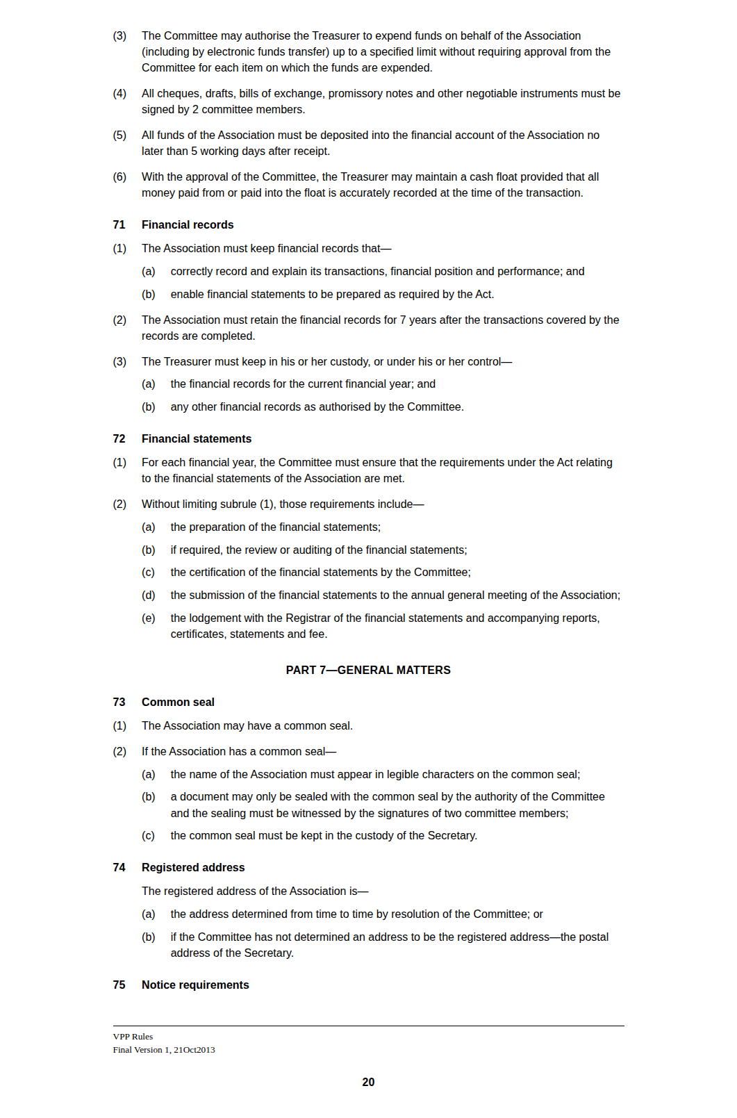(3) The Committee may authorise the Treasurer to expend funds on behalf of the Association (including by electronic funds transfer) up to a specified limit without requiring approval from the Committee for each item on which the funds are expended.
(4) All cheques, drafts, bills of exchange, promissory notes and other negotiable instruments must be signed by 2 committee members.
(5) All funds of the Association must be deposited into the financial account of the Association no later than 5 working days after receipt.
(6) With the approval of the Committee, the Treasurer may maintain a cash float provided that all money paid from or paid into the float is accurately recorded at the time of the transaction.
71 Financial records
(1) The Association must keep financial records that—
(a) correctly record and explain its transactions, financial position and performance; and
(b) enable financial statements to be prepared as required by the Act.
(2) The Association must retain the financial records for 7 years after the transactions covered by the records are completed.
(3) The Treasurer must keep in his or her custody, or under his or her control—
(a) the financial records for the current financial year; and
(b) any other financial records as authorised by the Committee.
72 Financial statements
(1) For each financial year, the Committee must ensure that the requirements under the Act relating to the financial statements of the Association are met.
(2) Without limiting subrule (1), those requirements include—
(a) the preparation of the financial statements;
(b) if required, the review or auditing of the financial statements;
(c) the certification of the financial statements by the Committee;
(d) the submission of the financial statements to the annual general meeting of the Association;
(e) the lodgement with the Registrar of the financial statements and accompanying reports, certificates, statements and fee.
PART 7—GENERAL MATTERS
73 Common seal
(1) The Association may have a common seal.
(2) If the Association has a common seal—
(a) the name of the Association must appear in legible characters on the common seal;
(b) a document may only be sealed with the common seal by the authority of the Committee and the sealing must be witnessed by the signatures of two committee members;
(c) the common seal must be kept in the custody of the Secretary.
74 Registered address
The registered address of the Association is—
(a) the address determined from time to time by resolution of the Committee; or
(b) if the Committee has not determined an address to be the registered address—the postal address of the Secretary.
75 Notice requirements
VPP Rules
Final Version 1, 21Oct2013
20